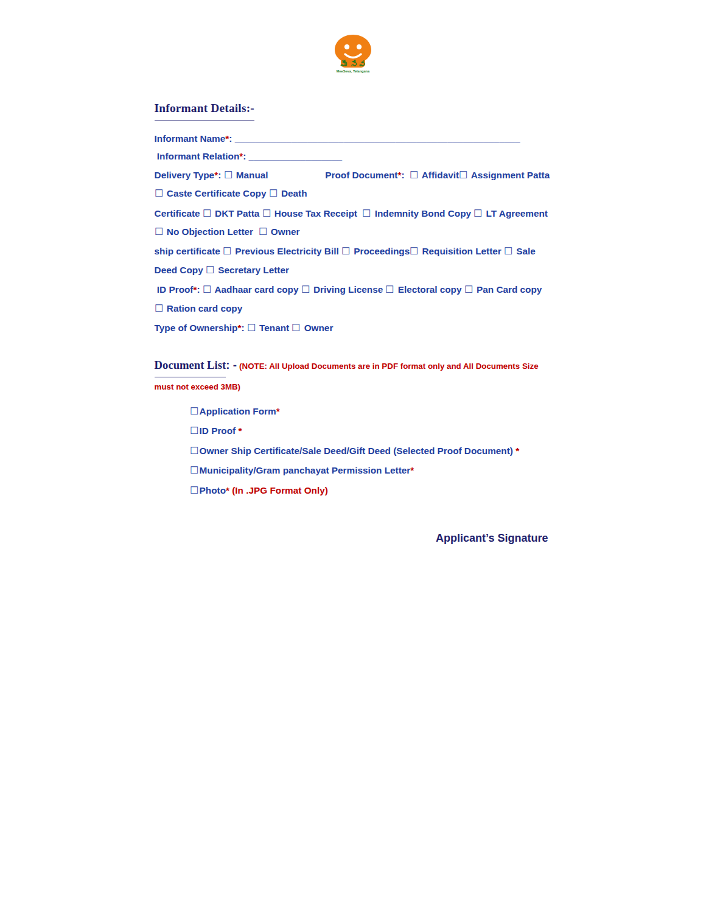Mee Seva మీ సేవ MeeSeva, Telangana
Informant Details:-
Informant Name*: _______________________________________________________ Informant Relation*: __________________
Delivery Type*: ☐ Manual Proof Document*: ☐ Affidavit☐ Assignment Patta ☐ Caste Certificate Copy ☐ Death
Certificate ☐ DKT Patta ☐ House Tax Receipt ☐ Indemnity Bond Copy ☐ LT Agreement ☐ No Objection Letter ☐ Owner
ship certificate ☐ Previous Electricity Bill ☐ Proceedings☐ Requisition Letter ☐ Sale Deed Copy ☐ Secretary Letter
ID Proof*: ☐ Aadhaar card copy ☐ Driving License ☐ Electoral copy ☐ Pan Card copy ☐ Ration card copy
Type of Ownership*: ☐ Tenant ☐ Owner
Document List
: - (NOTE: All Upload Documents are in PDF format only and All Documents Size must not exceed 3MB)
☐Application Form*
☐ID Proof *
☐Owner Ship Certificate/Sale Deed/Gift Deed (Selected Proof Document) *
☐Municipality/Gram panchayat Permission Letter*
☐Photo* (In .JPG Format Only)
Applicant’s Signature